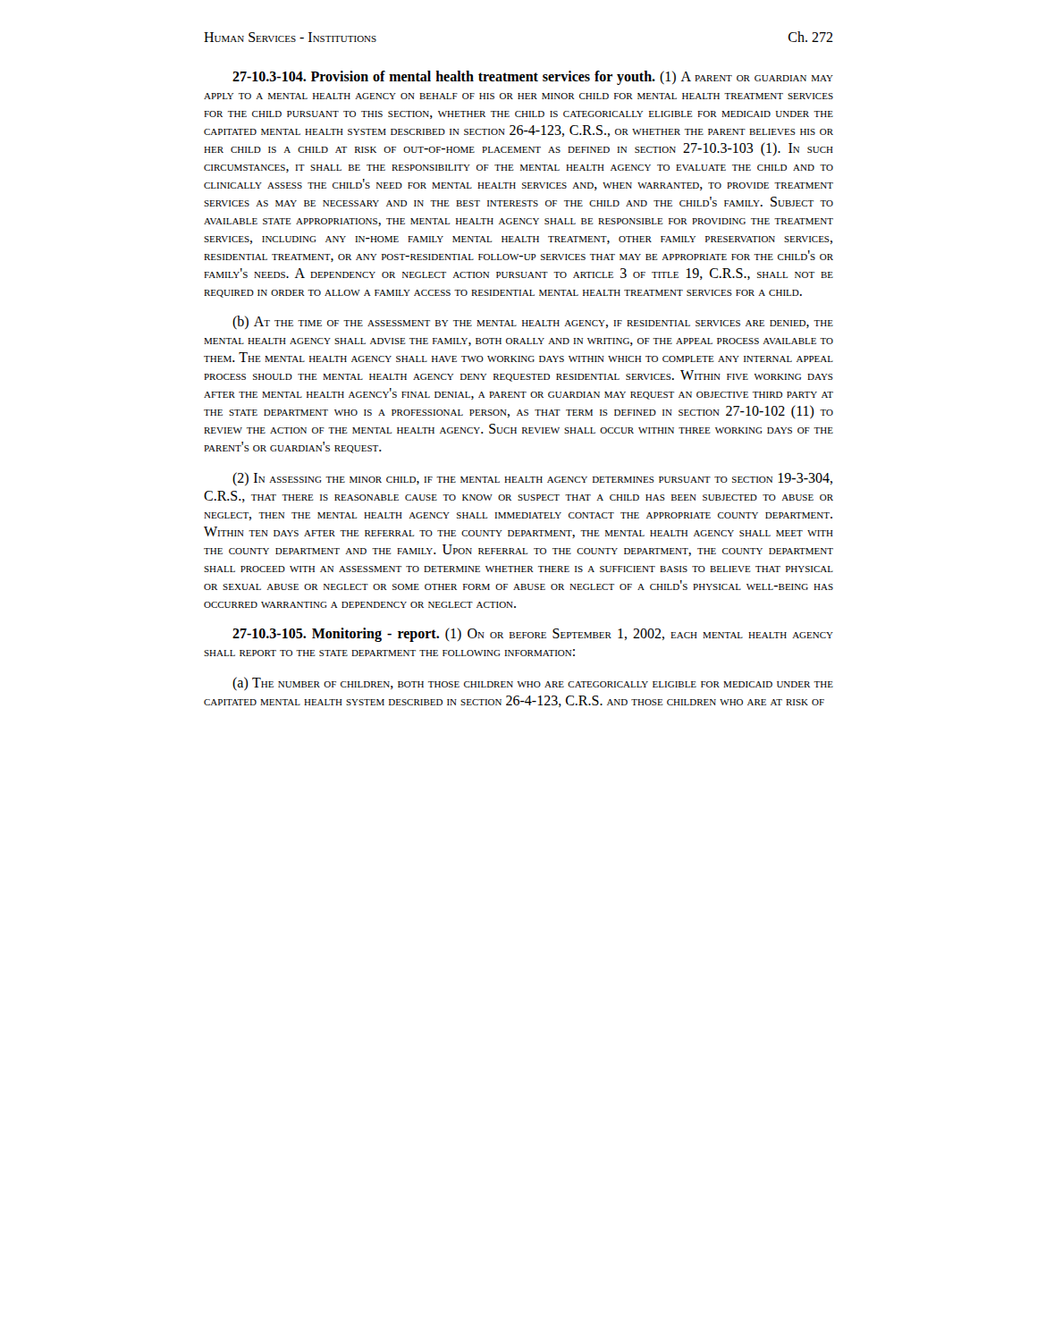Human Services - Institutions Ch. 272
27-10.3-104. Provision of mental health treatment services for youth. (1) A parent or guardian may apply to a mental health agency on behalf of his or her minor child for mental health treatment services for the child pursuant to this section, whether the child is categorically eligible for medicaid under the capitated mental health system described in section 26-4-123, C.R.S., or whether the parent believes his or her child is a child at risk of out-of-home placement as defined in section 27-10.3-103 (1). In such circumstances, it shall be the responsibility of the mental health agency to evaluate the child and to clinically assess the child's need for mental health services and, when warranted, to provide treatment services as may be necessary and in the best interests of the child and the child's family. Subject to available state appropriations, the mental health agency shall be responsible for providing the treatment services, including any in-home family mental health treatment, other family preservation services, residential treatment, or any post-residential follow-up services that may be appropriate for the child's or family's needs. A dependency or neglect action pursuant to article 3 of title 19, C.R.S., shall not be required in order to allow a family access to residential mental health treatment services for a child.
(b) At the time of the assessment by the mental health agency, if residential services are denied, the mental health agency shall advise the family, both orally and in writing, of the appeal process available to them. The mental health agency shall have two working days within which to complete any internal appeal process should the mental health agency deny requested residential services. Within five working days after the mental health agency's final denial, a parent or guardian may request an objective third party at the state department who is a professional person, as that term is defined in section 27-10-102 (11) to review the action of the mental health agency. Such review shall occur within three working days of the parent's or guardian's request.
(2) In assessing the minor child, if the mental health agency determines pursuant to section 19-3-304, C.R.S., that there is reasonable cause to know or suspect that a child has been subjected to abuse or neglect, then the mental health agency shall immediately contact the appropriate county department. Within ten days after the referral to the county department, the mental health agency shall meet with the county department and the family. Upon referral to the county department, the county department shall proceed with an assessment to determine whether there is a sufficient basis to believe that physical or sexual abuse or neglect or some other form of abuse or neglect of a child's physical well-being has occurred warranting a dependency or neglect action.
27-10.3-105. Monitoring - report. (1) On or before September 1, 2002, each mental health agency shall report to the state department the following information:
(a) The number of children, both those children who are categorically eligible for medicaid under the capitated mental health system described in section 26-4-123, C.R.S. and those children who are at risk of